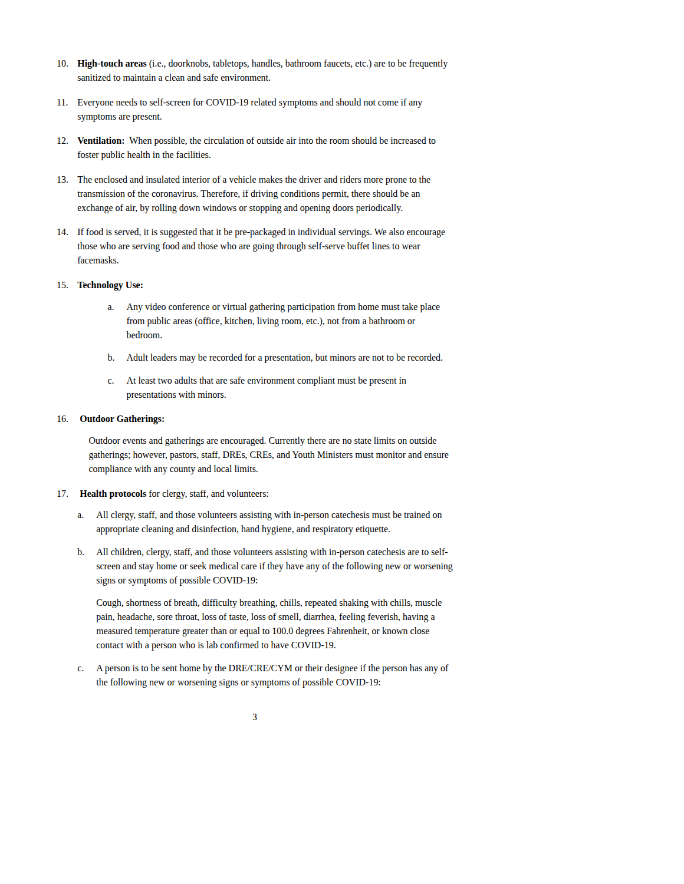10. High-touch areas (i.e., doorknobs, tabletops, handles, bathroom faucets, etc.) are to be frequently sanitized to maintain a clean and safe environment.
11. Everyone needs to self-screen for COVID-19 related symptoms and should not come if any symptoms are present.
12. Ventilation: When possible, the circulation of outside air into the room should be increased to foster public health in the facilities.
13. The enclosed and insulated interior of a vehicle makes the driver and riders more prone to the transmission of the coronavirus. Therefore, if driving conditions permit, there should be an exchange of air, by rolling down windows or stopping and opening doors periodically.
14. If food is served, it is suggested that it be pre-packaged in individual servings. We also encourage those who are serving food and those who are going through self-serve buffet lines to wear facemasks.
15. Technology Use:
a. Any video conference or virtual gathering participation from home must take place from public areas (office, kitchen, living room, etc.), not from a bathroom or bedroom.
b. Adult leaders may be recorded for a presentation, but minors are not to be recorded.
c. At least two adults that are safe environment compliant must be present in presentations with minors.
16. Outdoor Gatherings:
Outdoor events and gatherings are encouraged. Currently there are no state limits on outside gatherings; however, pastors, staff, DREs, CREs, and Youth Ministers must monitor and ensure compliance with any county and local limits.
17. Health protocols for clergy, staff, and volunteers:
a. All clergy, staff, and those volunteers assisting with in-person catechesis must be trained on appropriate cleaning and disinfection, hand hygiene, and respiratory etiquette.
b. All children, clergy, staff, and those volunteers assisting with in-person catechesis are to self-screen and stay home or seek medical care if they have any of the following new or worsening signs or symptoms of possible COVID-19:
Cough, shortness of breath, difficulty breathing, chills, repeated shaking with chills, muscle pain, headache, sore throat, loss of taste, loss of smell, diarrhea, feeling feverish, having a measured temperature greater than or equal to 100.0 degrees Fahrenheit, or known close contact with a person who is lab confirmed to have COVID-19.
c. A person is to be sent home by the DRE/CRE/CYM or their designee if the person has any of the following new or worsening signs or symptoms of possible COVID-19:
3